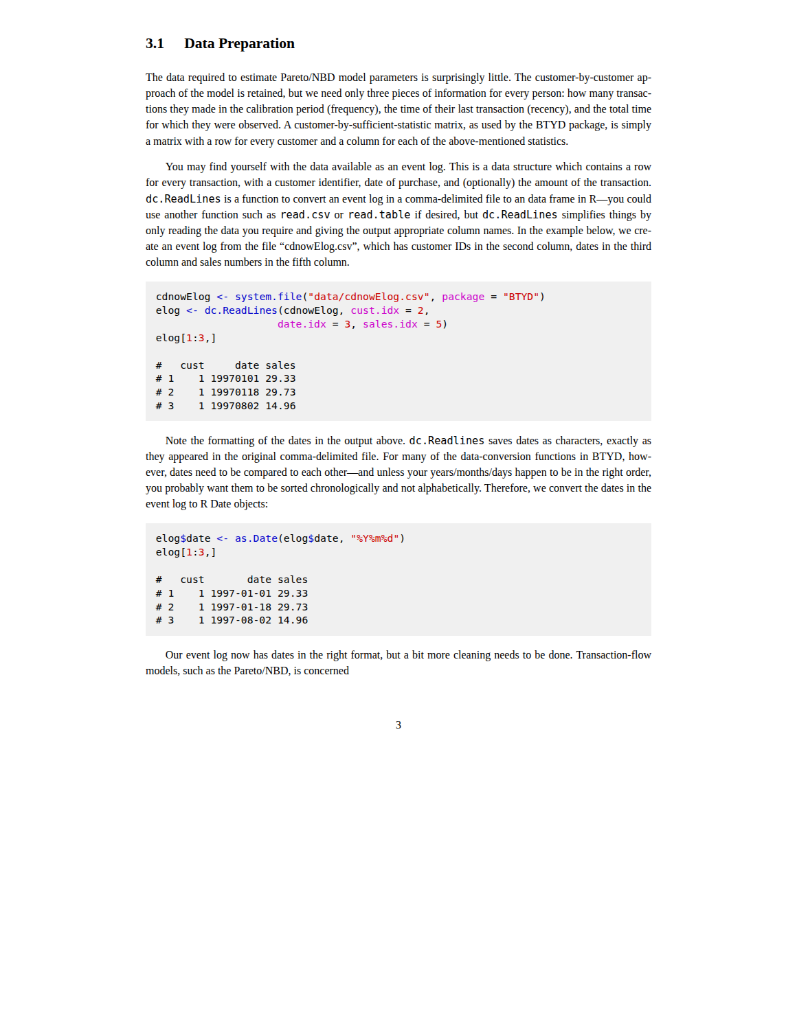3.1 Data Preparation
The data required to estimate Pareto/NBD model parameters is surprisingly little. The customer-by-customer approach of the model is retained, but we need only three pieces of information for every person: how many transactions they made in the calibration period (frequency), the time of their last transaction (recency), and the total time for which they were observed. A customer-by-sufficient-statistic matrix, as used by the BTYD package, is simply a matrix with a row for every customer and a column for each of the above-mentioned statistics.
You may find yourself with the data available as an event log. This is a data structure which contains a row for every transaction, with a customer identifier, date of purchase, and (optionally) the amount of the transaction. dc.ReadLines is a function to convert an event log in a comma-delimited file to an data frame in R—you could use another function such as read.csv or read.table if desired, but dc.ReadLines simplifies things by only reading the data you require and giving the output appropriate column names. In the example below, we create an event log from the file “cdnowElog.csv”, which has customer IDs in the second column, dates in the third column and sales numbers in the fifth column.
cdnowElog <- system.file("data/cdnowElog.csv", package = "BTYD")
elog <- dc.ReadLines(cdnowElog, cust.idx = 2,
                    date.idx = 3, sales.idx = 5)
elog[1:3,]

#   cust     date sales
# 1    1 19970101 29.33
# 2    1 19970118 29.73
# 3    1 19970802 14.96
Note the formatting of the dates in the output above. dc.Readlines saves dates as characters, exactly as they appeared in the original comma-delimited file. For many of the data-conversion functions in BTYD, however, dates need to be compared to each other—and unless your years/months/days happen to be in the right order, you probably want them to be sorted chronologically and not alphabetically. Therefore, we convert the dates in the event log to R Date objects:
elog$date <- as.Date(elog$date, "%Y%m%d")
elog[1:3,]

#   cust       date sales
# 1    1 1997-01-01 29.33
# 2    1 1997-01-18 29.73
# 3    1 1997-08-02 14.96
Our event log now has dates in the right format, but a bit more cleaning needs to be done. Transaction-flow models, such as the Pareto/NBD, is concerned
3